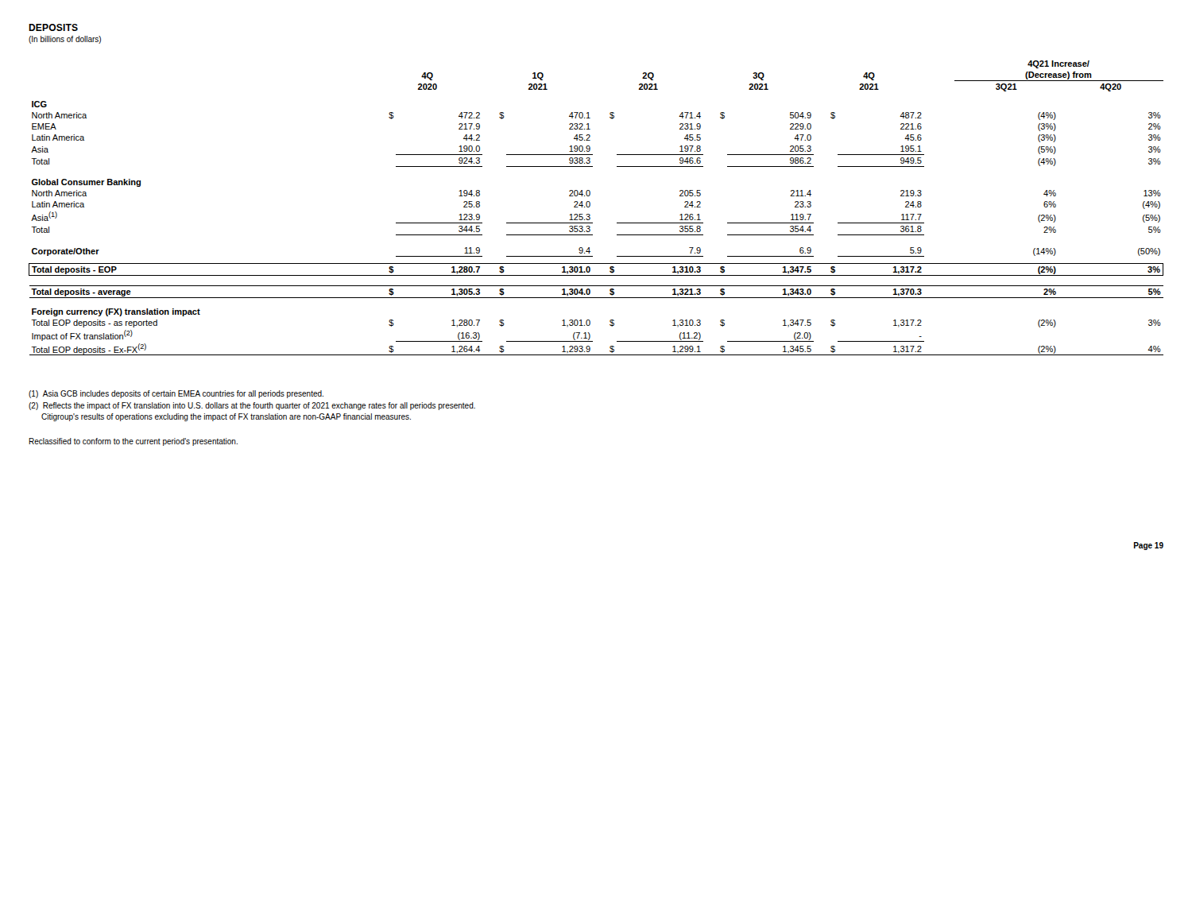DEPOSITS
(In billions of dollars)
| | | | | | | | 4Q21 Increase/ |
| | 4Q | 1Q | 2Q | 3Q | 4Q | | (Decrease) from |
| | 2020 | 2021 | 2021 | 2021 | 2021 | | 3Q21 | 4Q20 |
| ICG | |
| North America | $ | 472.2 | $ | 470.1 | $ | 471.4 | $ | 504.9 | $ | 487.2 | | (4%) | 3% |
| EMEA | | 217.9 | | 232.1 | | 231.9 | | 229.0 | | 221.6 | | (3%) | 2% |
| Latin America | | 44.2 | | 45.2 | | 45.5 | | 47.0 | | 45.6 | | (3%) | 3% |
| Asia | | 190.0 | | 190.9 | | 197.8 | | 205.3 | | 195.1 | | (5%) | 3% |
| Total | | 924.3 | | 938.3 | | 946.6 | | 986.2 | | 949.5 | | (4%) | 3% |
| Global Consumer Banking | |
| North America | | 194.8 | | 204.0 | | 205.5 | | 211.4 | | 219.3 | | 4% | 13% |
| Latin America | | 25.8 | | 24.0 | | 24.2 | | 23.3 | | 24.8 | | 6% | (4%) |
| Asia (1) | | 123.9 | | 125.3 | | 126.1 | | 119.7 | | 117.7 | | (2%) | (5%) |
| Total | | 344.5 | | 353.3 | | 355.8 | | 354.4 | | 361.8 | | 2% | 5% |
| Corporate/Other | | 11.9 | | 9.4 | | 7.9 | | 6.9 | | 5.9 | | (14%) | (50%) |
| Total deposits - EOP | $ | 1,280.7 | $ | 1,301.0 | $ | 1,310.3 | $ | 1,347.5 | $ | 1,317.2 | | (2%) | 3% |
| Total deposits - average | $ | 1,305.3 | $ | 1,304.0 | $ | 1,321.3 | $ | 1,343.0 | $ | 1,370.3 | | 2% | 5% |
| Foreign currency (FX) translation impact | |
| Total EOP deposits - as reported | $ | 1,280.7 | $ | 1,301.0 | $ | 1,310.3 | $ | 1,347.5 | $ | 1,317.2 | | (2%) | 3% |
| Impact of FX translation (2) | | (16.3) | | (7.1) | | (11.2) | | (2.0) | | - | | | |
| Total EOP deposits - Ex-FX (2) | $ | 1,264.4 | $ | 1,293.9 | $ | 1,299.1 | $ | 1,345.5 | $ | 1,317.2 | | (2%) | 4% |
(1) Asia GCB includes deposits of certain EMEA countries for all periods presented.
(2) Reflects the impact of FX translation into U.S. dollars at the fourth quarter of 2021 exchange rates for all periods presented.
Citigroup's results of operations excluding the impact of FX translation are non-GAAP financial measures.
Reclassified to conform to the current period's presentation.
Page 19